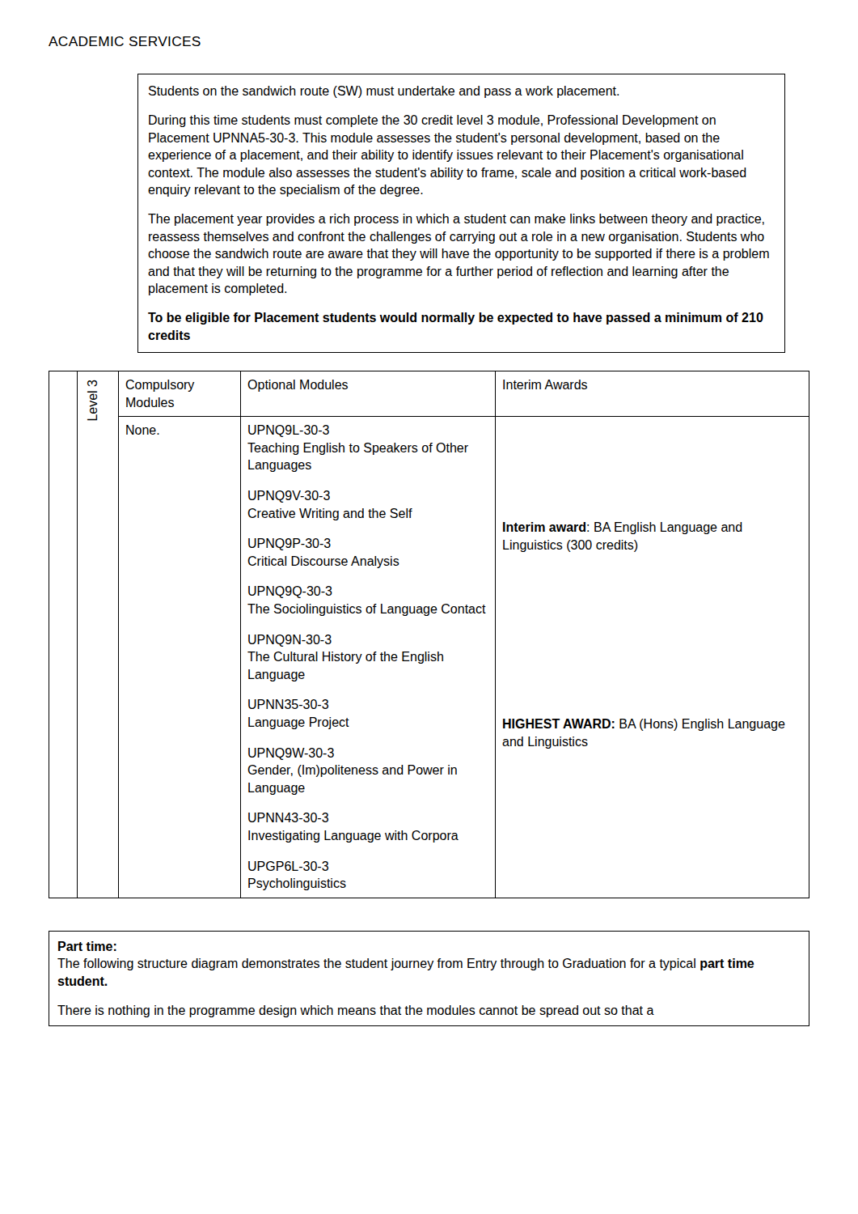ACADEMIC SERVICES
Students on the sandwich route (SW) must undertake and pass a work placement.
During this time students must complete the 30 credit level 3 module, Professional Development on Placement UPNNA5-30-3. This module assesses the student's personal development, based on the experience of a placement, and their ability to identify issues relevant to their Placement's organisational context. The module also assesses the student's ability to frame, scale and position a critical work-based enquiry relevant to the specialism of the degree.
The placement year provides a rich process in which a student can make links between theory and practice, reassess themselves and confront the challenges of carrying out a role in a new organisation. Students who choose the sandwich route are aware that they will have the opportunity to be supported if there is a problem and that they will be returning to the programme for a further period of reflection and learning after the placement is completed.
To be eligible for Placement students would normally be expected to have passed a minimum of 210 credits
| | Level 3 | Compulsory Modules | Optional Modules | Interim Awards |
| None. | UPNQ9L-30-3 Teaching English to Speakers of Other Languages UPNQ9V-30-3 Creative Writing and the Self UPNQ9P-30-3 Critical Discourse Analysis UPNQ9Q-30-3 The Sociolinguistics of Language Contact UPNQ9N-30-3 The Cultural History of the English Language UPNN35-30-3 Language Project UPNQ9W-30-3 Gender, (Im)politeness and Power in Language UPNN43-30-3 Investigating Language with Corpora UPGP6L-30-3 Psycholinguistics | Interim award : BA English Language and Linguistics (300 credits) HIGHEST AWARD: BA (Hons) English Language and Linguistics |
Part time:
The following structure diagram demonstrates the student journey from Entry through to Graduation for a typical part time student.
There is nothing in the programme design which means that the modules cannot be spread out so that a